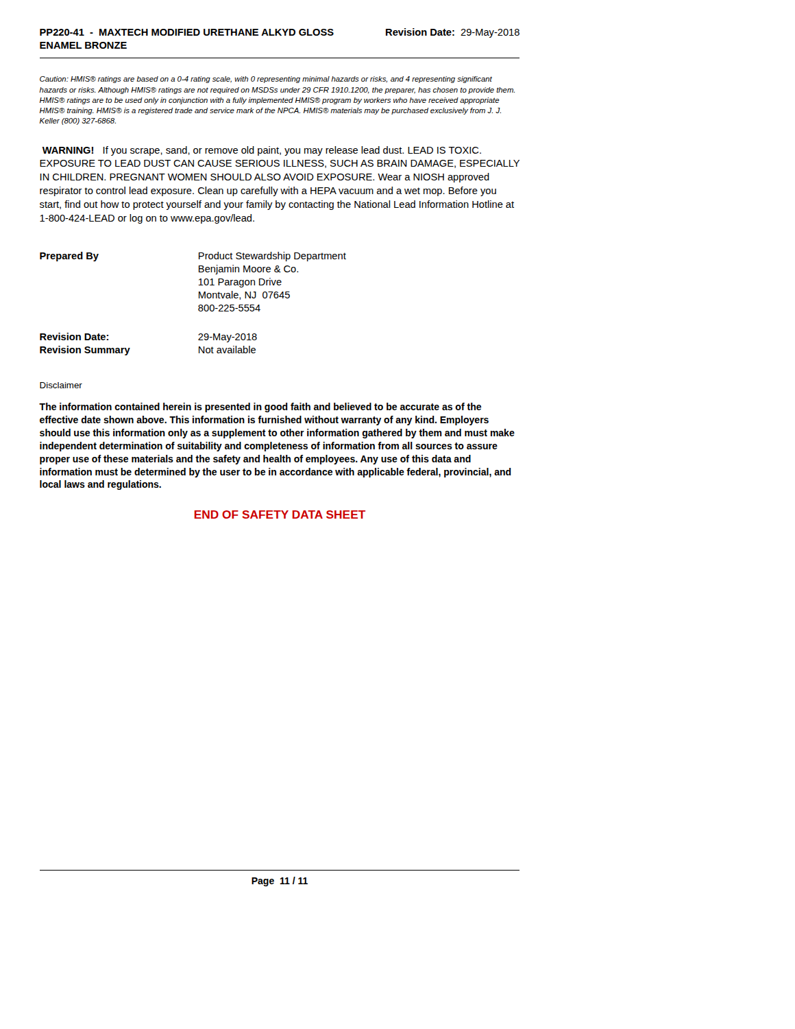PP220-41 - MAXTECH MODIFIED URETHANE ALKYD GLOSS ENAMEL BRONZE
Revision Date: 29-May-2018
Caution: HMIS® ratings are based on a 0-4 rating scale, with 0 representing minimal hazards or risks, and 4 representing significant hazards or risks. Although HMIS® ratings are not required on MSDSs under 29 CFR 1910.1200, the preparer, has chosen to provide them. HMIS® ratings are to be used only in conjunction with a fully implemented HMIS® program by workers who have received appropriate HMIS® training. HMIS® is a registered trade and service mark of the NPCA. HMIS® materials may be purchased exclusively from J. J. Keller (800) 327-6868.
WARNING! If you scrape, sand, or remove old paint, you may release lead dust. LEAD IS TOXIC. EXPOSURE TO LEAD DUST CAN CAUSE SERIOUS ILLNESS, SUCH AS BRAIN DAMAGE, ESPECIALLY IN CHILDREN. PREGNANT WOMEN SHOULD ALSO AVOID EXPOSURE. Wear a NIOSH approved respirator to control lead exposure. Clean up carefully with a HEPA vacuum and a wet mop. Before you start, find out how to protect yourself and your family by contacting the National Lead Information Hotline at 1-800-424-LEAD or log on to www.epa.gov/lead.
| Prepared By | Product Stewardship Department Benjamin Moore & Co. 101 Paragon Drive Montvale, NJ 07645 800-225-5554 |
| Revision Date: | 29-May-2018 |
| Revision Summary | Not available |
Disclaimer
The information contained herein is presented in good faith and believed to be accurate as of the effective date shown above. This information is furnished without warranty of any kind. Employers should use this information only as a supplement to other information gathered by them and must make independent determination of suitability and completeness of information from all sources to assure proper use of these materials and the safety and health of employees. Any use of this data and information must be determined by the user to be in accordance with applicable federal, provincial, and local laws and regulations.
END OF SAFETY DATA SHEET
Page 11 / 11